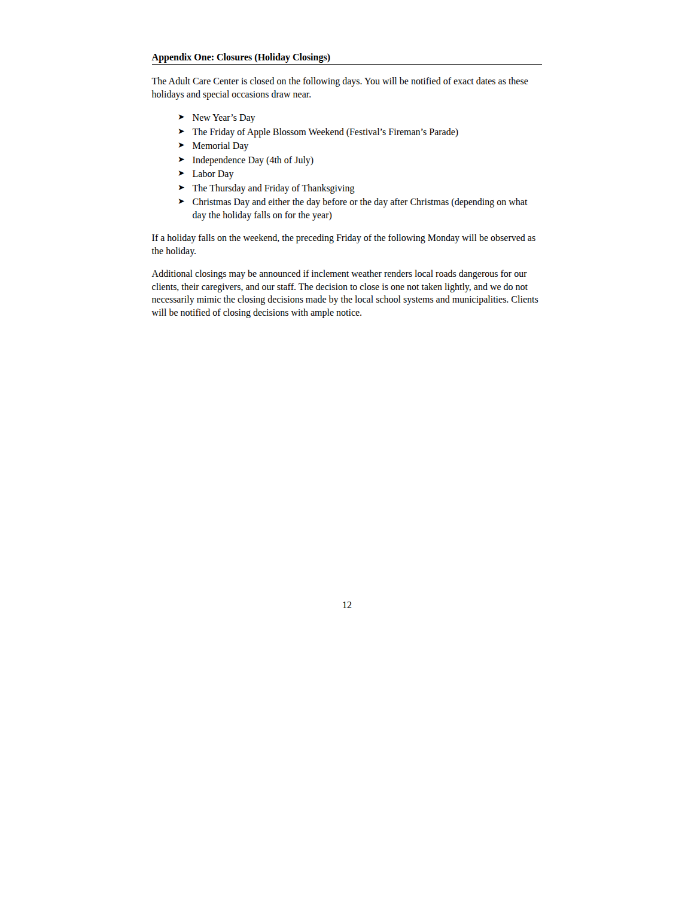Appendix One: Closures (Holiday Closings)
The Adult Care Center is closed on the following days. You will be notified of exact dates as these holidays and special occasions draw near.
New Year’s Day
The Friday of Apple Blossom Weekend (Festival’s Fireman’s Parade)
Memorial Day
Independence Day (4th of July)
Labor Day
The Thursday and Friday of Thanksgiving
Christmas Day and either the day before or the day after Christmas (depending on what day the holiday falls on for the year)
If a holiday falls on the weekend, the preceding Friday of the following Monday will be observed as the holiday.
Additional closings may be announced if inclement weather renders local roads dangerous for our clients, their caregivers, and our staff. The decision to close is one not taken lightly, and we do not necessarily mimic the closing decisions made by the local school systems and municipalities. Clients will be notified of closing decisions with ample notice.
12